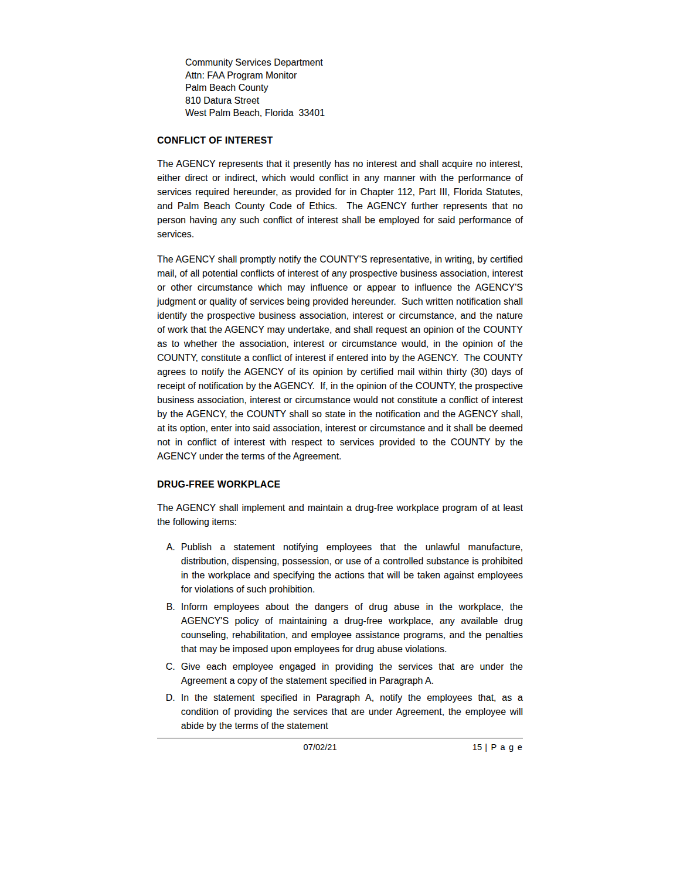Community Services Department
Attn: FAA Program Monitor
Palm Beach County
810 Datura Street
West Palm Beach, Florida 33401
CONFLICT OF INTEREST
The AGENCY represents that it presently has no interest and shall acquire no interest, either direct or indirect, which would conflict in any manner with the performance of services required hereunder, as provided for in Chapter 112, Part III, Florida Statutes, and Palm Beach County Code of Ethics. The AGENCY further represents that no person having any such conflict of interest shall be employed for said performance of services.
The AGENCY shall promptly notify the COUNTY'S representative, in writing, by certified mail, of all potential conflicts of interest of any prospective business association, interest or other circumstance which may influence or appear to influence the AGENCY'S judgment or quality of services being provided hereunder. Such written notification shall identify the prospective business association, interest or circumstance, and the nature of work that the AGENCY may undertake, and shall request an opinion of the COUNTY as to whether the association, interest or circumstance would, in the opinion of the COUNTY, constitute a conflict of interest if entered into by the AGENCY. The COUNTY agrees to notify the AGENCY of its opinion by certified mail within thirty (30) days of receipt of notification by the AGENCY. If, in the opinion of the COUNTY, the prospective business association, interest or circumstance would not constitute a conflict of interest by the AGENCY, the COUNTY shall so state in the notification and the AGENCY shall, at its option, enter into said association, interest or circumstance and it shall be deemed not in conflict of interest with respect to services provided to the COUNTY by the AGENCY under the terms of the Agreement.
DRUG-FREE WORKPLACE
The AGENCY shall implement and maintain a drug-free workplace program of at least the following items:
Publish a statement notifying employees that the unlawful manufacture, distribution, dispensing, possession, or use of a controlled substance is prohibited in the workplace and specifying the actions that will be taken against employees for violations of such prohibition.
Inform employees about the dangers of drug abuse in the workplace, the AGENCY'S policy of maintaining a drug-free workplace, any available drug counseling, rehabilitation, and employee assistance programs, and the penalties that may be imposed upon employees for drug abuse violations.
Give each employee engaged in providing the services that are under the Agreement a copy of the statement specified in Paragraph A.
In the statement specified in Paragraph A, notify the employees that, as a condition of providing the services that are under Agreement, the employee will abide by the terms of the statement
07/02/21 15 | P a g e